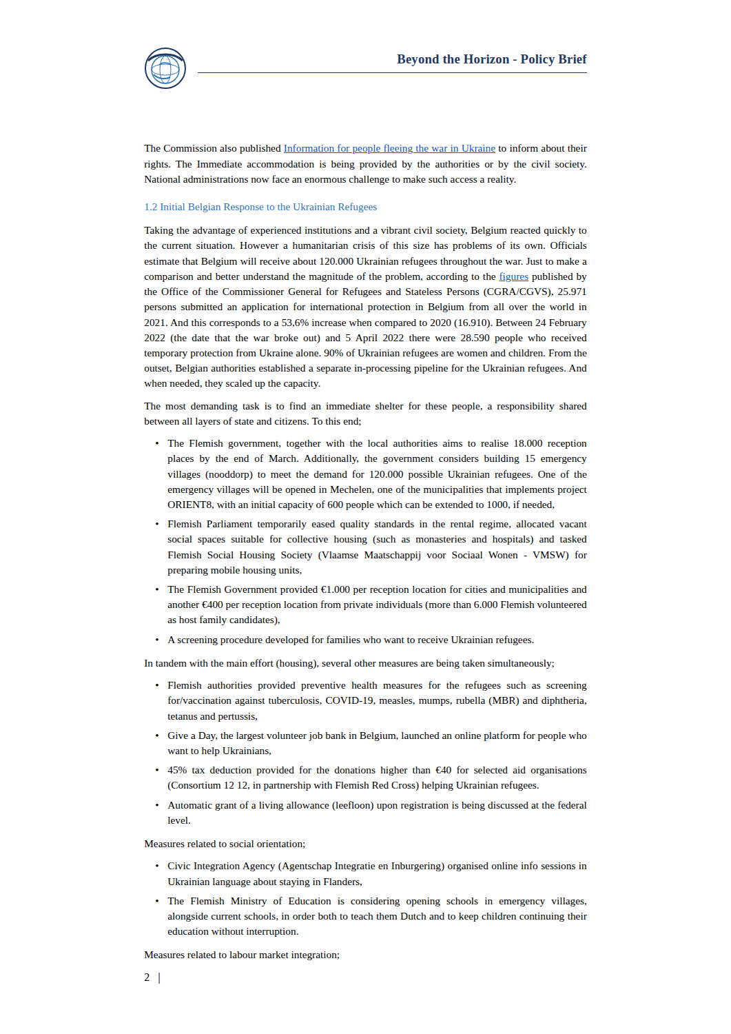Beyond the Horizon - Policy Brief
The Commission also published Information for people fleeing the war in Ukraine to inform about their rights. The Immediate accommodation is being provided by the authorities or by the civil society. National administrations now face an enormous challenge to make such access a reality.
1.2 Initial Belgian Response to the Ukrainian Refugees
Taking the advantage of experienced institutions and a vibrant civil society, Belgium reacted quickly to the current situation. However a humanitarian crisis of this size has problems of its own. Officials estimate that Belgium will receive about 120.000 Ukrainian refugees throughout the war. Just to make a comparison and better understand the magnitude of the problem, according to the figures published by the Office of the Commissioner General for Refugees and Stateless Persons (CGRA/CGVS), 25.971 persons submitted an application for international protection in Belgium from all over the world in 2021. And this corresponds to a 53,6% increase when compared to 2020 (16.910). Between 24 February 2022 (the date that the war broke out) and 5 April 2022 there were 28.590 people who received temporary protection from Ukraine alone. 90% of Ukrainian refugees are women and children. From the outset, Belgian authorities established a separate in-processing pipeline for the Ukrainian refugees. And when needed, they scaled up the capacity.
The most demanding task is to find an immediate shelter for these people, a responsibility shared between all layers of state and citizens. To this end;
The Flemish government, together with the local authorities aims to realise 18.000 reception places by the end of March. Additionally, the government considers building 15 emergency villages (nooddorp) to meet the demand for 120.000 possible Ukrainian refugees. One of the emergency villages will be opened in Mechelen, one of the municipalities that implements project ORIENT8, with an initial capacity of 600 people which can be extended to 1000, if needed,
Flemish Parliament temporarily eased quality standards in the rental regime, allocated vacant social spaces suitable for collective housing (such as monasteries and hospitals) and tasked Flemish Social Housing Society (Vlaamse Maatschappij voor Sociaal Wonen - VMSW) for preparing mobile housing units,
The Flemish Government provided €1.000 per reception location for cities and municipalities and another €400 per reception location from private individuals (more than 6.000 Flemish volunteered as host family candidates),
A screening procedure developed for families who want to receive Ukrainian refugees.
In tandem with the main effort (housing), several other measures are being taken simultaneously;
Flemish authorities provided preventive health measures for the refugees such as screening for/vaccination against tuberculosis, COVID-19, measles, mumps, rubella (MBR) and diphtheria, tetanus and pertussis,
Give a Day, the largest volunteer job bank in Belgium, launched an online platform for people who want to help Ukrainians,
45% tax deduction provided for the donations higher than €40 for selected aid organisations (Consortium 12 12, in partnership with Flemish Red Cross) helping Ukrainian refugees.
Automatic grant of a living allowance (leefloon) upon registration is being discussed at the federal level.
Measures related to social orientation;
Civic Integration Agency (Agentschap Integratie en Inburgering) organised online info sessions in Ukrainian language about staying in Flanders,
The Flemish Ministry of Education is considering opening schools in emergency villages, alongside current schools, in order both to teach them Dutch and to keep children continuing their education without interruption.
Measures related to labour market integration;
2 |